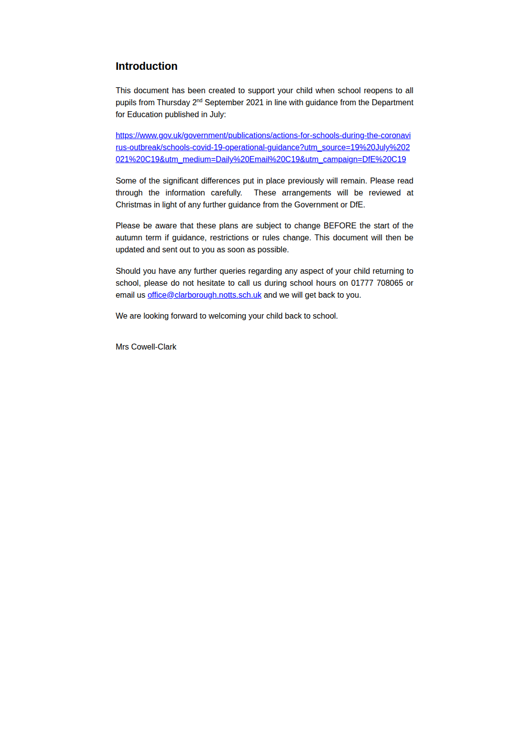Introduction
This document has been created to support your child when school reopens to all pupils from Thursday 2nd September 2021 in line with guidance from the Department for Education published in July:
https://www.gov.uk/government/publications/actions-for-schools-during-the-coronavirus-outbreak/schools-covid-19-operational-guidance?utm_source=19%20July%202021%20C19&utm_medium=Daily%20Email%20C19&utm_campaign=DfE%20C19
Some of the significant differences put in place previously will remain. Please read through the information carefully. These arrangements will be reviewed at Christmas in light of any further guidance from the Government or DfE.
Please be aware that these plans are subject to change BEFORE the start of the autumn term if guidance, restrictions or rules change. This document will then be updated and sent out to you as soon as possible.
Should you have any further queries regarding any aspect of your child returning to school, please do not hesitate to call us during school hours on 01777 708065 or email us office@clarborough.notts.sch.uk and we will get back to you.
We are looking forward to welcoming your child back to school.
Mrs Cowell-Clark